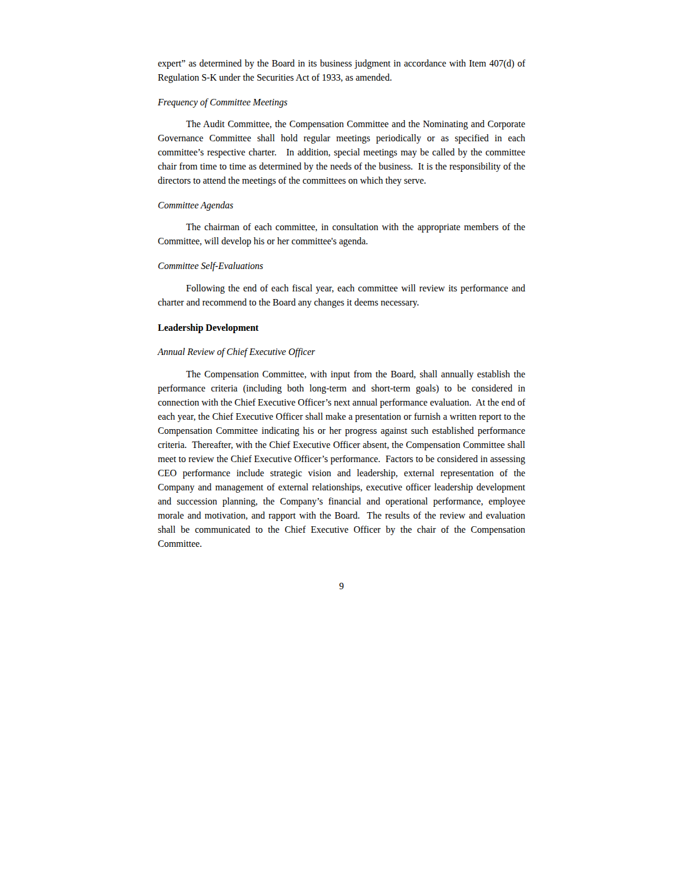expert” as determined by the Board in its business judgment in accordance with Item 407(d) of Regulation S-K under the Securities Act of 1933, as amended.
Frequency of Committee Meetings
The Audit Committee, the Compensation Committee and the Nominating and Corporate Governance Committee shall hold regular meetings periodically or as specified in each committee’s respective charter. In addition, special meetings may be called by the committee chair from time to time as determined by the needs of the business. It is the responsibility of the directors to attend the meetings of the committees on which they serve.
Committee Agendas
The chairman of each committee, in consultation with the appropriate members of the Committee, will develop his or her committee's agenda.
Committee Self-Evaluations
Following the end of each fiscal year, each committee will review its performance and charter and recommend to the Board any changes it deems necessary.
Leadership Development
Annual Review of Chief Executive Officer
The Compensation Committee, with input from the Board, shall annually establish the performance criteria (including both long-term and short-term goals) to be considered in connection with the Chief Executive Officer’s next annual performance evaluation. At the end of each year, the Chief Executive Officer shall make a presentation or furnish a written report to the Compensation Committee indicating his or her progress against such established performance criteria. Thereafter, with the Chief Executive Officer absent, the Compensation Committee shall meet to review the Chief Executive Officer’s performance. Factors to be considered in assessing CEO performance include strategic vision and leadership, external representation of the Company and management of external relationships, executive officer leadership development and succession planning, the Company’s financial and operational performance, employee morale and motivation, and rapport with the Board. The results of the review and evaluation shall be communicated to the Chief Executive Officer by the chair of the Compensation Committee.
9